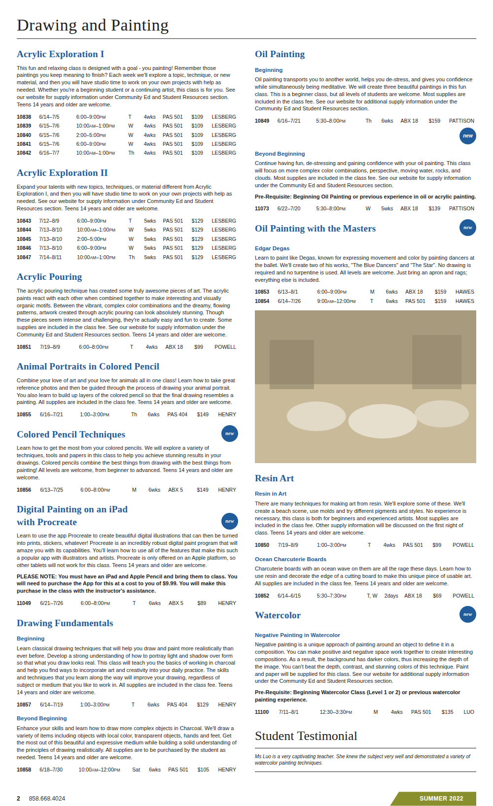Drawing and Painting
Acrylic Exploration I
This fun and relaxing class is designed with a goal - you painting! Remember those paintings you keep meaning to finish? Each week we'll explore a topic, technique, or new material, and then you will have studio time to work on your own projects with help as needed. Whether you're a beginning student or a continuing artist, this class is for you. See our website for supply information under Community Ed and Student Resources section. Teens 14 years and older are welcome.
| 10838 | 6/14–7/5 | 6:00–9:00 PM | T | 4wks | PAS 501 | $109 | LESBERG |
| 10839 | 6/15–7/6 | 10:00 AM –1:00 PM | W | 4wks | PAS 501 | $109 | LESBERG |
| 10840 | 6/15–7/6 | 2:00–5:00 PM | W | 4wks | PAS 501 | $109 | LESBERG |
| 10841 | 6/15–7/6 | 6:00–9:00 PM | W | 4wks | PAS 501 | $109 | LESBERG |
| 10842 | 6/16–7/7 | 10:00 AM –1:00 PM | Th | 4wks | PAS 501 | $109 | LESBERG |
Acrylic Exploration II
Expand your talents with new topics, techniques, or material different from Acrylic Exploration I, and then you will have studio time to work on your own projects with help as needed. See our website for supply information under Community Ed and Student Resources section. Teens 14 years and older are welcome.
| 10843 | 7/12–8/9 | 6:00–9:00 PM | T | 5wks | PAS 501 | $129 | LESBERG |
| 10844 | 7/13–8/10 | 10:00 AM –1:00 PM | W | 5wks | PAS 501 | $129 | LESBERG |
| 10845 | 7/13–8/10 | 2:00–5:00 PM | W | 5wks | PAS 501 | $129 | LESBERG |
| 10846 | 7/13–8/10 | 6:00–9:00 PM | W | 5wks | PAS 501 | $129 | LESBERG |
| 10847 | 7/14–8/11 | 10:00 AM –1:00 PM | Th | 5wks | PAS 501 | $129 | LESBERG |
Acrylic Pouring
The acrylic pouring technique has created some truly awesome pieces of art. The acrylic paints react with each other when combined together to make interesting and visually organic motifs. Between the vibrant, complex color combinations and the dreamy, flowing patterns, artwork created through acrylic pouring can look absolutely stunning. Though these pieces seem intense and challenging, they're actually easy and fun to create. Some supplies are included in the class fee. See our website for supply information under the Community Ed and Student Resources section. Teens 14 years and older are welcome.
| 10851 | 7/19–8/9 | 6:00–8:00 PM | T | 4wks | ABX 18 | $99 | POWELL |
Animal Portraits in Colored Pencil
Combine your love of art and your love for animals all in one class! Learn how to take great reference photos and then be guided through the process of drawing your animal portrait. You also learn to build up layers of the colored pencil so that the final drawing resembles a painting. All supplies are included in the class fee. Teens 14 years and older are welcome.
| 10855 | 6/16–7/21 | 1:00–3:00 PM | Th | 6wks | PAS 404 | $149 | HENRY |
Colored Pencil Techniques new
Learn how to get the most from your colored pencils. We will explore a variety of techniques, tools and papers in this class to help you achieve stunning results in your drawings. Colored pencils combine the best things from drawing with the best things from painting! All levels are welcome, from beginner to advanced. Teens 14 years and older are welcome.
| 10856 | 6/13–7/25 | 6:00–8:00 PM | M | 6wks | ABX 5 | $149 | HENRY |
Digital Painting on an iPad
with Procreate new
Learn to use the app Procreate to create beautiful digital illustrations that can then be turned into prints, stickers, whatever! Procreate is an incredibly robust digital paint program that will amaze you with its capabilities. You'll learn how to use all of the features that make this such a popular app with illustrators and artists. Procreate is only offered on an Apple platform, so other tablets will not work for this class. Teens 14 years and older are welcome.
PLEASE NOTE: You must have an iPad and Apple Pencil and bring them to class. You will need to purchase the App for this at a cost to you of $9.99. You will make this purchase in the class with the instructor's assistance.
| 11049 | 6/21–7/26 | 6:00–8:00 PM | T | 6wks | ABX 5 | $89 | HENRY |
Drawing Fundamentals
Beginning
Learn classical drawing techniques that will help you draw and paint more realistically than ever before. Develop a strong understanding of how to portray light and shadow over form so that what you draw looks real. This class will teach you the basics of working in charcoal and help you find ways to incorporate art and creativity into your daily practice. The skills and techniques that you learn along the way will improve your drawing, regardless of subject or medium that you like to work in. All supplies are included in the class fee. Teens 14 years and older are welcome.
| 10857 | 6/14–7/19 | 1:00–3:00 PM | T | 6wks | PAS 404 | $129 | HENRY |
Beyond Beginning
Enhance your skills and learn how to draw more complex objects in Charcoal. We'll draw a variety of items including objects with local color, transparent objects, hands and feet. Get the most out of this beautiful and expressive medium while building a solid understanding of the principles of drawing realistically. All supplies are to be purchased by the student as needed. Teens 14 years and older are welcome.
| 10858 | 6/18–7/30 | 10:00 AM –12:00 PM | Sat | 6wks | PAS 501 | $105 | HENRY |
Oil Painting
Beginning
Oil painting transports you to another world, helps you de-stress, and gives you confidence while simultaneously being meditative. We will create three beautiful paintings in this fun class. This is a beginner class, but all levels of students are welcome. Most supplies are included in the class fee. See our website for additional supply information under the Community Ed and Student Resources section.
| 10849 | 6/16–7/21 | 5:30–8:00 PM | Th | 6wks | ABX 18 | $159 | PATTISON |
new
Beyond Beginning
Continue having fun, de-stressing and gaining confidence with your oil painting. This class will focus on more complex color combinations, perspective, moving water, rocks, and clouds. Most supplies are included in the class fee. See our website for supply information under the Community Ed and Student Resources section.
Pre-Requisite: Beginning Oil Painting or previous experience in oil or acrylic painting.
| 11073 | 6/22–7/20 | 5:30–8:00 PM | W | 5wks | ABX 18 | $139 | PATTISON |
Oil Painting with the Masters new
Edgar Degas
Learn to paint like Degas, known for expressing movement and color by painting dancers at the ballet. We'll create two of his works, "The Blue Dancers" and "The Star". No drawing is required and no turpentine is used. All levels are welcome. Just bring an apron and rags; everything else is included.
| 10853 | 6/13–8/1 | 6:00–9:00 PM | M | 6wks | ABX 18 | $159 | HAWES |
| 10854 | 6/14–7/26 | 9:00 AM –12:00 PM | T | 6wks | PAS 501 | $159 | HAWES |
Resin Art
Resin in Art
There are many techniques for making art from resin. We'll explore some of these. We'll create a beach scene, use molds and try different pigments and styles. No experience is necessary, this class is both for beginners and experienced artists. Most supplies are included in the class fee. Other supply information will be discussed on the first night of class. Teens 14 years and older are welcome.
| 10850 | 7/19–8/9 | 1:00–3:00 PM | T | 4wks | PAS 501 | $99 | POWELL |
Ocean Charcuterie Boards
Charcuterie boards with an ocean wave on them are all the rage these days. Learn how to use resin and decorate the edge of a cutting board to make this unique piece of usable art. All supplies are included in the class fee. Teens 14 years and older are welcome.
| 10852 | 6/14–6/15 | 5:30–7:30 PM | T, W | 2days | ABX 18 | $69 | POWELL |
Watercolor new
Negative Painting in Watercolor
Negative painting is a unique approach of painting around an object to define it in a composition. You can make positive and negative space work together to create interesting compositions. As a result, the background has darker colors, thus increasing the depth of the image. You can't beat the depth, contrast, and stunning colors of this technique. Paint and paper will be supplied for this class. See our website for additional supply information under the Community Ed and Student Resources section.
Pre-Requisite: Beginning Watercolor Class (Level 1 or 2) or previous watercolor painting experience.
| 11100 | 7/11–8/1 | 12:30–3:30 PM | M | 4wks | PAS 501 | $135 | LUO |
Student Testimonial
Ms Luo is a very captivating teacher. She knew the subject very well and demonstrated a variety of watercolor painting techniques.
2 858.668.4024 SUMMER 2022